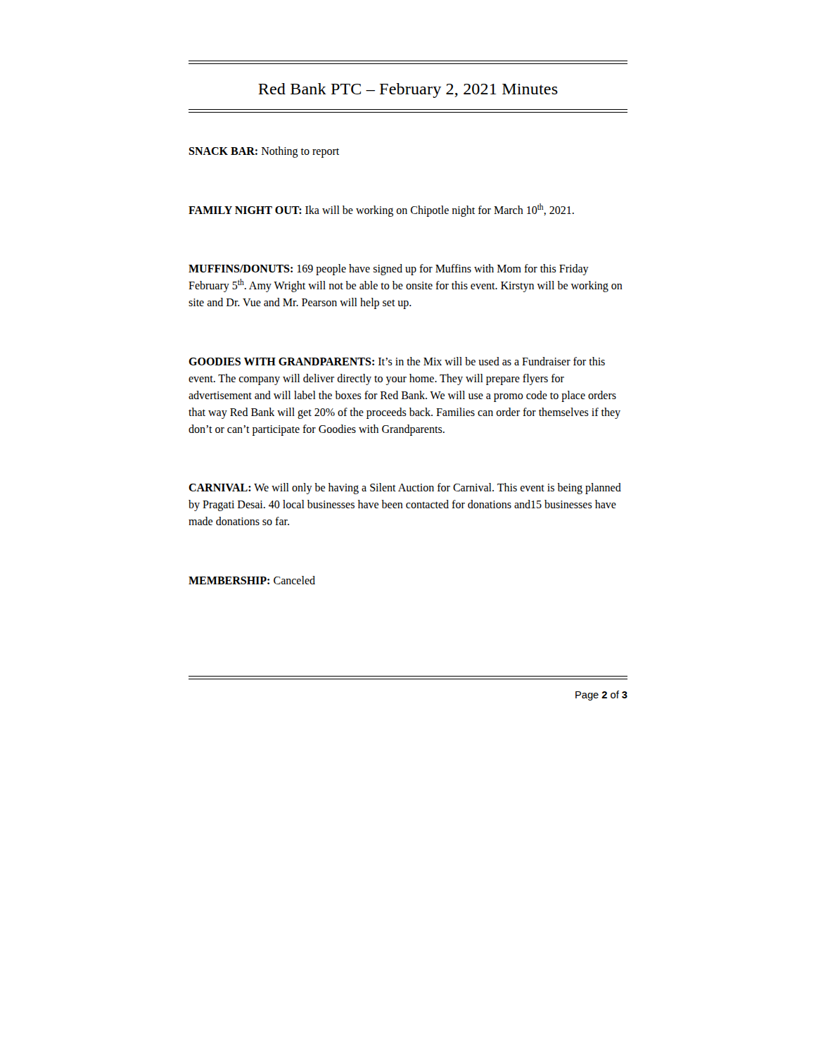Red Bank PTC – February 2, 2021 Minutes
SNACK BAR: Nothing to report
FAMILY NIGHT OUT: Ika will be working on Chipotle night for March 10th, 2021.
MUFFINS/DONUTS: 169 people have signed up for Muffins with Mom for this Friday February 5th. Amy Wright will not be able to be onsite for this event. Kirstyn will be working on site and Dr. Vue and Mr. Pearson will help set up.
GOODIES WITH GRANDPARENTS: It’s in the Mix will be used as a Fundraiser for this event. The company will deliver directly to your home. They will prepare flyers for advertisement and will label the boxes for Red Bank. We will use a promo code to place orders that way Red Bank will get 20% of the proceeds back. Families can order for themselves if they don’t or can’t participate for Goodies with Grandparents.
CARNIVAL: We will only be having a Silent Auction for Carnival. This event is being planned by Pragati Desai. 40 local businesses have been contacted for donations and15 businesses have made donations so far.
MEMBERSHIP: Canceled
Page 2 of 3